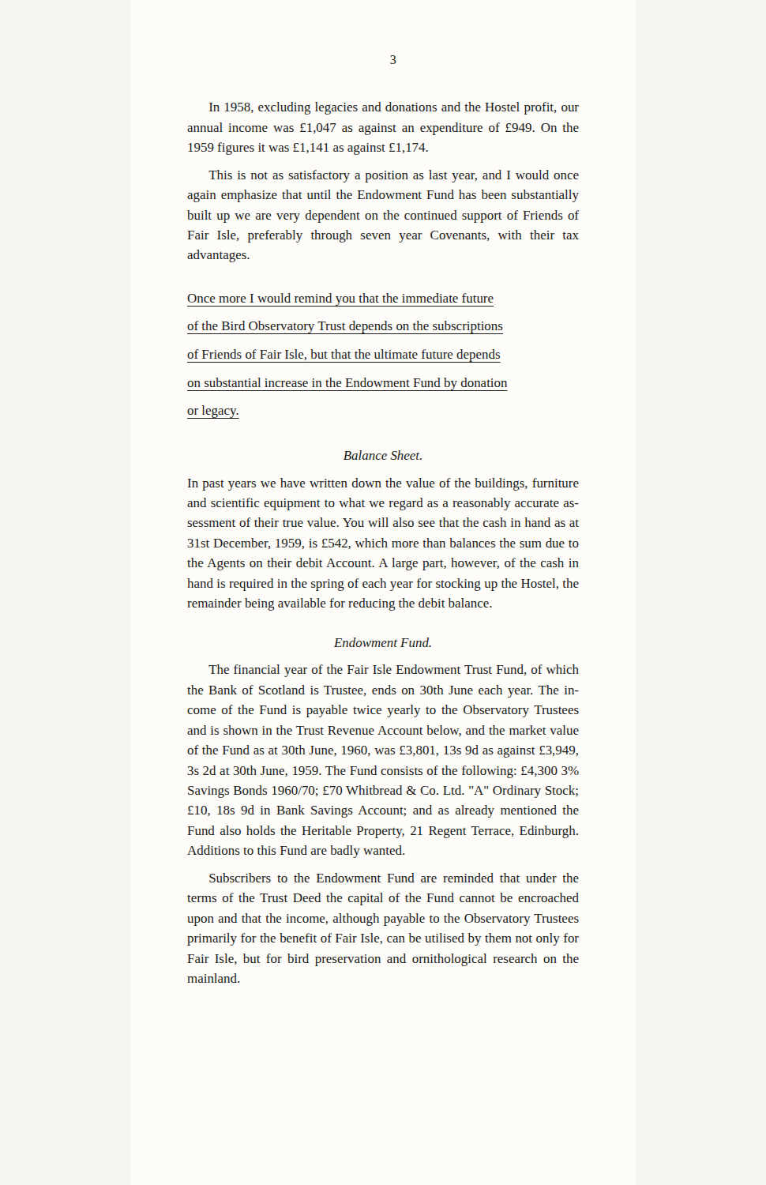3
In 1958, excluding legacies and donations and the Hostel profit, our annual income was £1,047 as against an expenditure of £949. On the 1959 figures it was £1,141 as against £1,174.
This is not as satisfactory a position as last year, and I would once again emphasize that until the Endowment Fund has been substantially built up we are very dependent on the continued support of Friends of Fair Isle, preferably through seven year Covenants, with their tax advantages.
Once more I would remind you that the immediate future
of the Bird Observatory Trust depends on the subscriptions
of Friends of Fair Isle, but that the ultimate future depends
on substantial increase in the Endowment Fund by donation
or legacy.
Balance Sheet.
In past years we have written down the value of the buildings, furniture and scientific equipment to what we regard as a reasonably accurate assessment of their true value. You will also see that the cash in hand as at 31st December, 1959, is £542, which more than balances the sum due to the Agents on their debit Account. A large part, however, of the cash in hand is required in the spring of each year for stocking up the Hostel, the remainder being available for reducing the debit balance.
Endowment Fund.
The financial year of the Fair Isle Endowment Trust Fund, of which the Bank of Scotland is Trustee, ends on 30th June each year. The income of the Fund is payable twice yearly to the Observatory Trustees and is shown in the Trust Revenue Account below, and the market value of the Fund as at 30th June, 1960, was £3,801, 13s 9d as against £3,949, 3s 2d at 30th June, 1959. The Fund consists of the following: £4,300 3% Savings Bonds 1960/70; £70 Whitbread & Co. Ltd. "A" Ordinary Stock; £10, 18s 9d in Bank Savings Account; and as already mentioned the Fund also holds the Heritable Property, 21 Regent Terrace, Edinburgh. Additions to this Fund are badly wanted.
Subscribers to the Endowment Fund are reminded that under the terms of the Trust Deed the capital of the Fund cannot be encroached upon and that the income, although payable to the Observatory Trustees primarily for the benefit of Fair Isle, can be utilised by them not only for Fair Isle, but for bird preservation and ornithological research on the mainland.